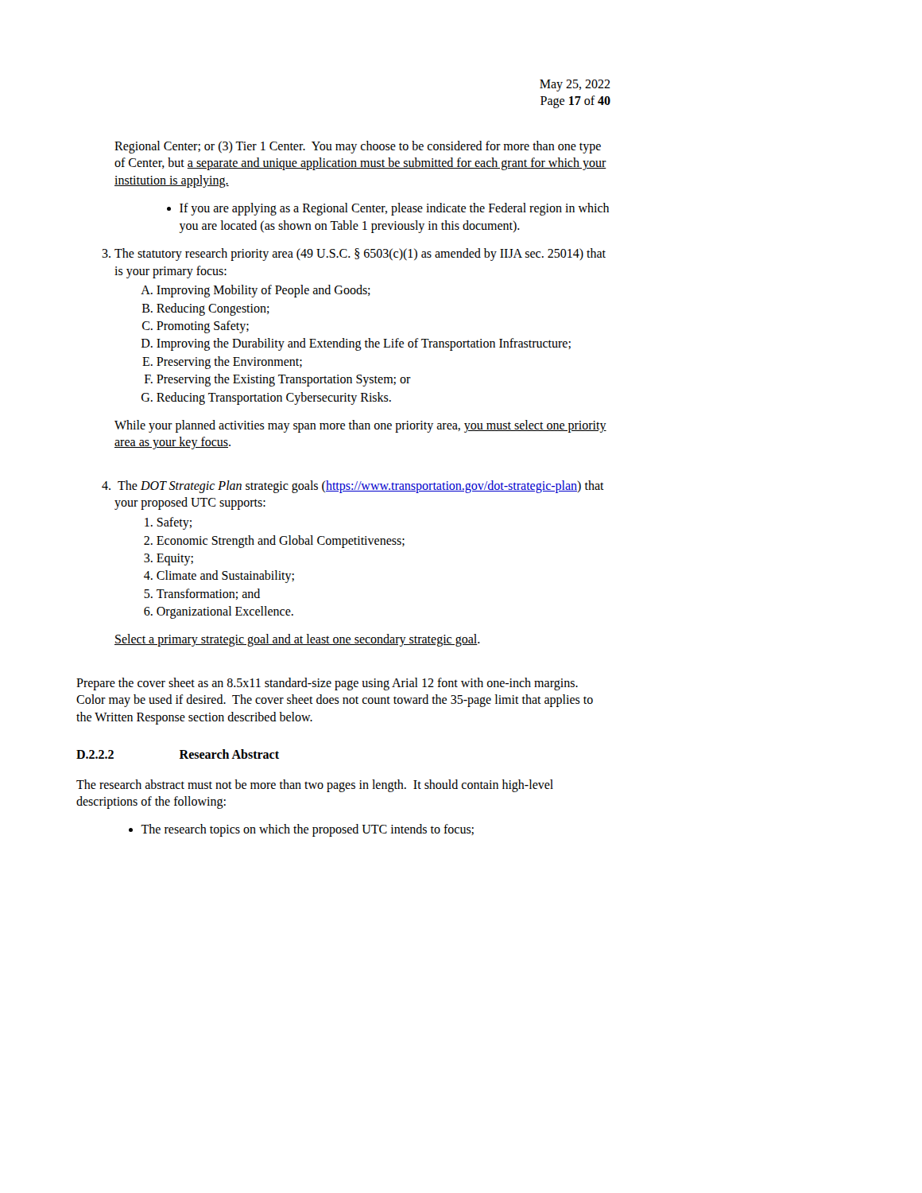May 25, 2022
Page 17 of 40
Regional Center; or (3) Tier 1 Center. You may choose to be considered for more than one type of Center, but a separate and unique application must be submitted for each grant for which your institution is applying.
If you are applying as a Regional Center, please indicate the Federal region in which you are located (as shown on Table 1 previously in this document).
The statutory research priority area (49 U.S.C. § 6503(c)(1) as amended by IIJA sec. 25014) that is your primary focus:
Improving Mobility of People and Goods;
Reducing Congestion;
Promoting Safety;
Improving the Durability and Extending the Life of Transportation Infrastructure;
Preserving the Environment;
Preserving the Existing Transportation System; or
Reducing Transportation Cybersecurity Risks.
While your planned activities may span more than one priority area, you must select one priority area as your key focus.
The DOT Strategic Plan strategic goals (https://www.transportation.gov/dot-strategic-plan) that your proposed UTC supports:
Safety;
Economic Strength and Global Competitiveness;
Equity;
Climate and Sustainability;
Transformation; and
Organizational Excellence.
Select a primary strategic goal and at least one secondary strategic goal.
Prepare the cover sheet as an 8.5x11 standard-size page using Arial 12 font with one-inch margins. Color may be used if desired. The cover sheet does not count toward the 35-page limit that applies to the Written Response section described below.
D.2.2.2 Research Abstract
The research abstract must not be more than two pages in length. It should contain high-level descriptions of the following:
The research topics on which the proposed UTC intends to focus;